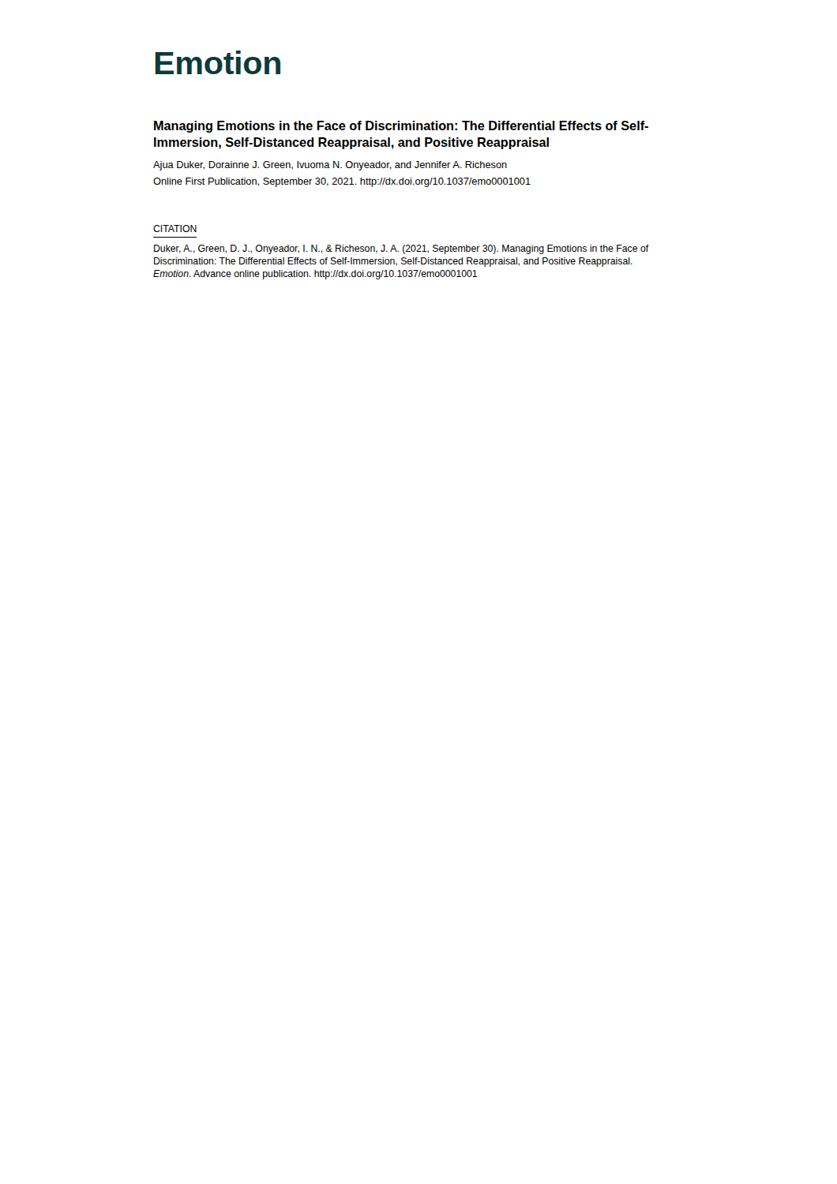Emotion
Managing Emotions in the Face of Discrimination: The Differential Effects of Self-Immersion, Self-Distanced Reappraisal, and Positive Reappraisal
Ajua Duker, Dorainne J. Green, Ivuoma N. Onyeador, and Jennifer A. Richeson
Online First Publication, September 30, 2021. http://dx.doi.org/10.1037/emo0001001
CITATION
Duker, A., Green, D. J., Onyeador, I. N., & Richeson, J. A. (2021, September 30). Managing Emotions in the Face of Discrimination: The Differential Effects of Self-Immersion, Self-Distanced Reappraisal, and Positive Reappraisal. Emotion. Advance online publication. http://dx.doi.org/10.1037/emo0001001